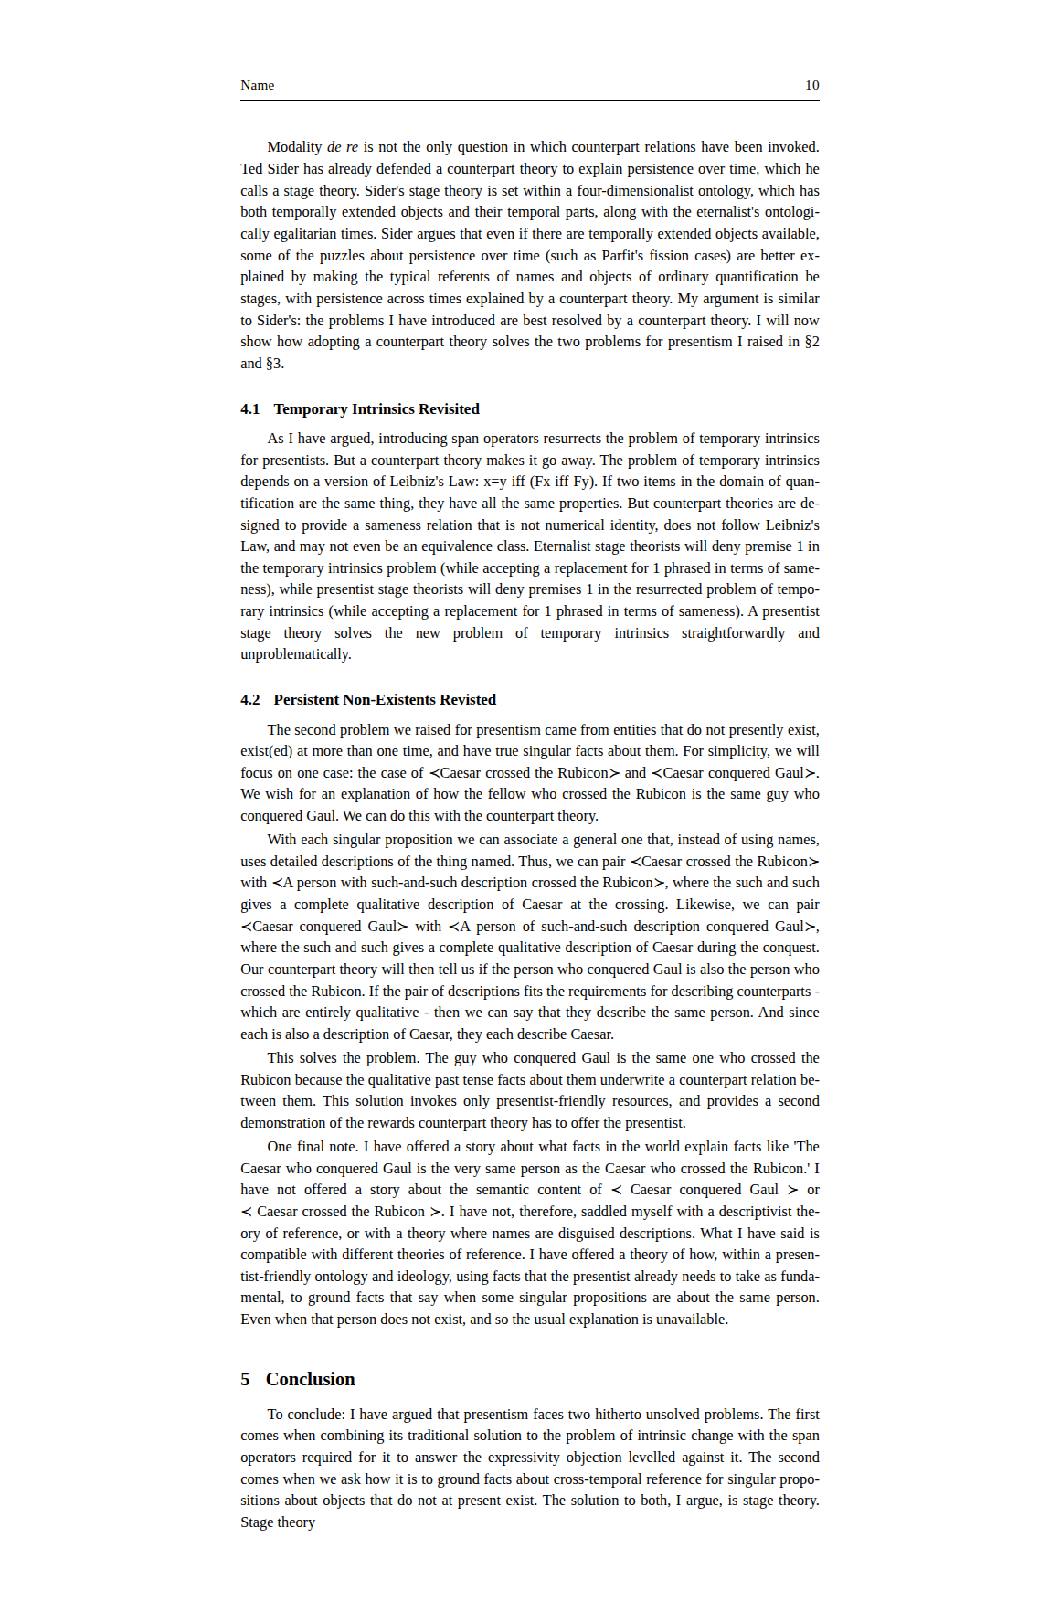Name 10
Modality de re is not the only question in which counterpart relations have been invoked. Ted Sider has already defended a counterpart theory to explain persistence over time, which he calls a stage theory. Sider's stage theory is set within a four-dimensionalist ontology, which has both temporally extended objects and their temporal parts, along with the eternalist's ontologically egalitarian times. Sider argues that even if there are temporally extended objects available, some of the puzzles about persistence over time (such as Parfit's fission cases) are better explained by making the typical referents of names and objects of ordinary quantification be stages, with persistence across times explained by a counterpart theory. My argument is similar to Sider's: the problems I have introduced are best resolved by a counterpart theory. I will now show how adopting a counterpart theory solves the two problems for presentism I raised in §2 and §3.
4.1 Temporary Intrinsics Revisited
As I have argued, introducing span operators resurrects the problem of temporary intrinsics for presentists. But a counterpart theory makes it go away. The problem of temporary intrinsics depends on a version of Leibniz's Law: x=y iff (Fx iff Fy). If two items in the domain of quantification are the same thing, they have all the same properties. But counterpart theories are designed to provide a sameness relation that is not numerical identity, does not follow Leibniz's Law, and may not even be an equivalence class. Eternalist stage theorists will deny premise 1 in the temporary intrinsics problem (while accepting a replacement for 1 phrased in terms of sameness), while presentist stage theorists will deny premises 1 in the resurrected problem of temporary intrinsics (while accepting a replacement for 1 phrased in terms of sameness). A presentist stage theory solves the new problem of temporary intrinsics straightforwardly and unproblematically.
4.2 Persistent Non-Existents Revisted
The second problem we raised for presentism came from entities that do not presently exist, exist(ed) at more than one time, and have true singular facts about them. For simplicity, we will focus on one case: the case of ≺Caesar crossed the Rubicon≻ and ≺Caesar conquered Gaul≻. We wish for an explanation of how the fellow who crossed the Rubicon is the same guy who conquered Gaul. We can do this with the counterpart theory.
With each singular proposition we can associate a general one that, instead of using names, uses detailed descriptions of the thing named. Thus, we can pair ≺Caesar crossed the Rubicon≻ with ≺A person with such-and-such description crossed the Rubicon≻, where the such and such gives a complete qualitative description of Caesar at the crossing. Likewise, we can pair ≺Caesar conquered Gaul≻ with ≺A person of such-and-such description conquered Gaul≻, where the such and such gives a complete qualitative description of Caesar during the conquest. Our counterpart theory will then tell us if the person who conquered Gaul is also the person who crossed the Rubicon. If the pair of descriptions fits the requirements for describing counterparts - which are entirely qualitative - then we can say that they describe the same person. And since each is also a description of Caesar, they each describe Caesar.
This solves the problem. The guy who conquered Gaul is the same one who crossed the Rubicon because the qualitative past tense facts about them underwrite a counterpart relation between them. This solution invokes only presentist-friendly resources, and provides a second demonstration of the rewards counterpart theory has to offer the presentist.
One final note. I have offered a story about what facts in the world explain facts like 'The Caesar who conquered Gaul is the very same person as the Caesar who crossed the Rubicon.' I have not offered a story about the semantic content of ≺ Caesar conquered Gaul ≻ or ≺ Caesar crossed the Rubicon ≻. I have not, therefore, saddled myself with a descriptivist theory of reference, or with a theory where names are disguised descriptions. What I have said is compatible with different theories of reference. I have offered a theory of how, within a presentist-friendly ontology and ideology, using facts that the presentist already needs to take as fundamental, to ground facts that say when some singular propositions are about the same person. Even when that person does not exist, and so the usual explanation is unavailable.
5 Conclusion
To conclude: I have argued that presentism faces two hitherto unsolved problems. The first comes when combining its traditional solution to the problem of intrinsic change with the span operators required for it to answer the expressivity objection levelled against it. The second comes when we ask how it is to ground facts about cross-temporal reference for singular propositions about objects that do not at present exist. The solution to both, I argue, is stage theory. Stage theory